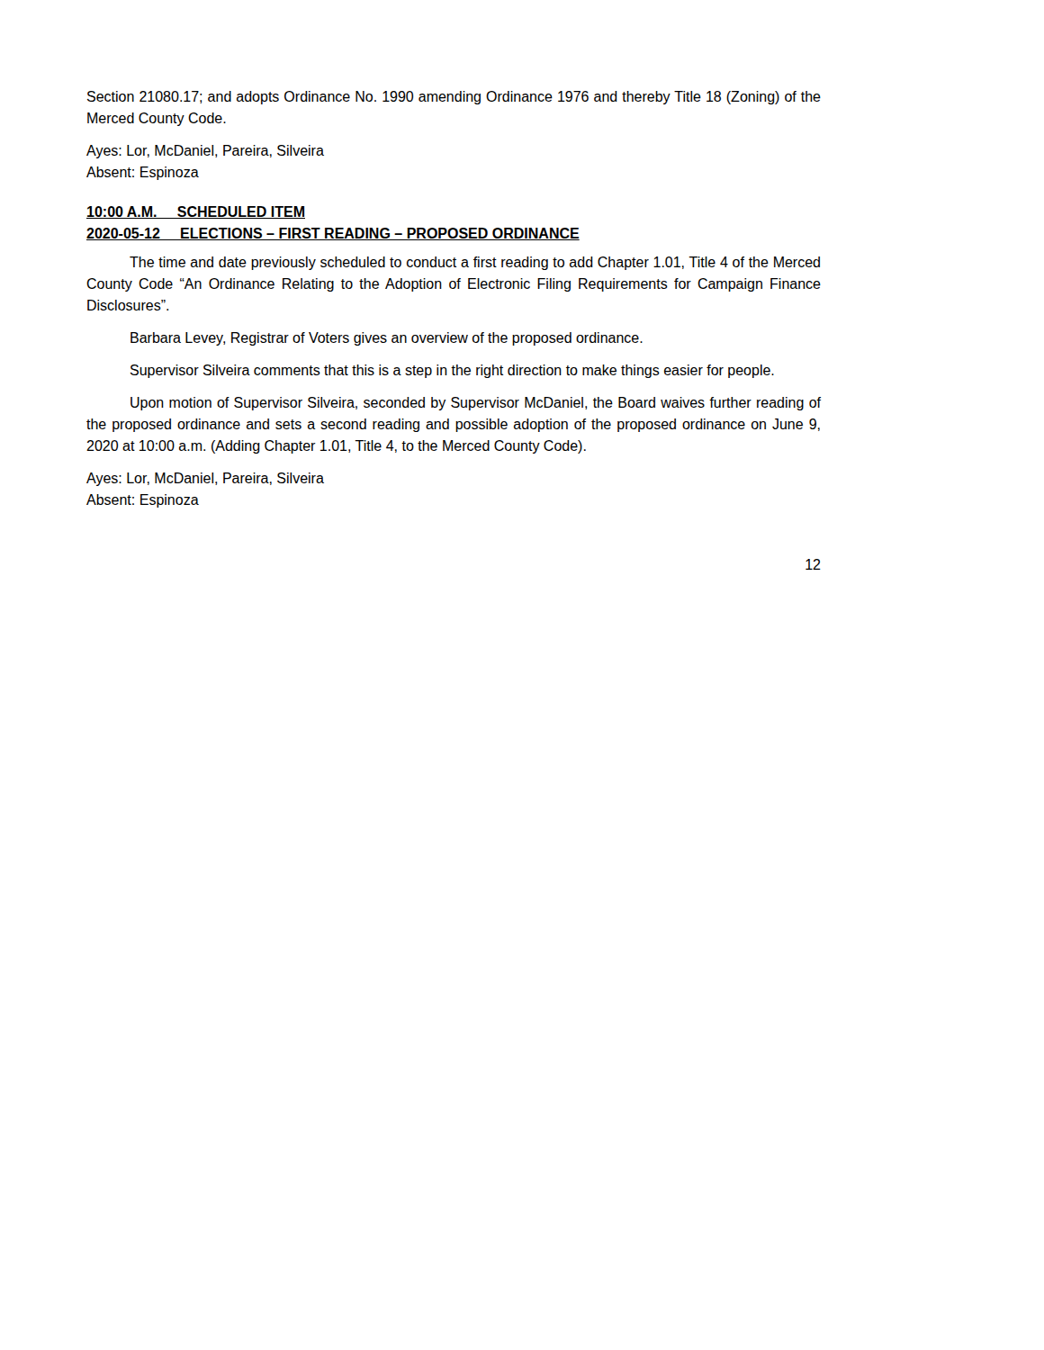Section 21080.17; and adopts Ordinance No. 1990 amending Ordinance 1976 and thereby Title 18 (Zoning) of the Merced County Code.
Ayes: Lor, McDaniel, Pareira, Silveira
Absent: Espinoza
10:00 A.M. SCHEDULED ITEM
2020-05-12 ELECTIONS – FIRST READING – PROPOSED ORDINANCE
The time and date previously scheduled to conduct a first reading to add Chapter 1.01, Title 4 of the Merced County Code “An Ordinance Relating to the Adoption of Electronic Filing Requirements for Campaign Finance Disclosures”.
Barbara Levey, Registrar of Voters gives an overview of the proposed ordinance.
Supervisor Silveira comments that this is a step in the right direction to make things easier for people.
Upon motion of Supervisor Silveira, seconded by Supervisor McDaniel, the Board waives further reading of the proposed ordinance and sets a second reading and possible adoption of the proposed ordinance on June 9, 2020 at 10:00 a.m. (Adding Chapter 1.01, Title 4, to the Merced County Code).
Ayes: Lor, McDaniel, Pareira, Silveira
Absent: Espinoza
12